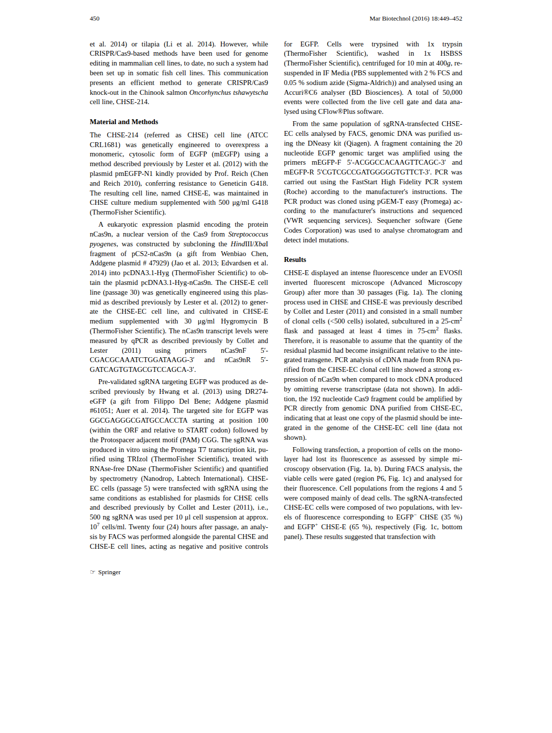450 Mar Biotechnol (2016) 18:449–452
et al. 2014) or tilapia (Li et al. 2014). However, while CRISPR/Cas9-based methods have been used for genome editing in mammalian cell lines, to date, no such a system had been set up in somatic fish cell lines. This communication presents an efficient method to generate CRISPR/Cas9 knock-out in the Chinook salmon Oncorhynchus tshawytscha cell line, CHSE-214.
Material and Methods
The CHSE-214 (referred as CHSE) cell line (ATCC CRL1681) was genetically engineered to overexpress a monomeric, cytosolic form of EGFP (mEGFP) using a method described previously by Lester et al. (2012) with the plasmid pmEGFP-N1 kindly provided by Prof. Reich (Chen and Reich 2010), conferring resistance to Geneticin G418. The resulting cell line, named CHSE-E, was maintained in CHSE culture medium supplemented with 500 μg/ml G418 (ThermoFisher Scientific).
A eukaryotic expression plasmid encoding the protein nCas9n, a nuclear version of the Cas9 from Streptococcus pyogenes, was constructed by subcloning the Hind III/Xba I fragment of pCS2-nCas9n (a gift from Wenbiao Chen, Addgene plasmid # 47929) (Jao et al. 2013; Edvardsen et al. 2014) into pcDNA3.1-Hyg (ThermoFisher Scientific) to obtain the plasmid pcDNA3.1-Hyg-nCas9n. The CHSE-E cell line (passage 30) was genetically engineered using this plasmid as described previously by Lester et al. (2012) to generate the CHSE-EC cell line, and cultivated in CHSE-E medium supplemented with 30 μg/ml Hygromycin B (ThermoFisher Scientific). The nCas9n transcript levels were measured by qPCR as described previously by Collet and Lester (2011) using primers nCas9nF 5′-CGACGCAAATCTGGATAAGG-3′ and nCas9nR 5′-GATCAGTGTAGCGTCCAGCA-3′.
Pre-validated sgRNA targeting EGFP was produced as described previously by Hwang et al. (2013) using DR274-eGFP (a gift from Filippo Del Bene; Addgene plasmid #61051; Auer et al. 2014). The targeted site for EGFP was GGCGAGGGCGATGCCACCTA starting at position 100 (within the ORF and relative to START codon) followed by the Protospacer adjacent motif (PAM) CGG. The sgRNA was produced in vitro using the Promega T7 transcription kit, purified using TRIzol (ThermoFisher Scientific), treated with RNAse-free DNase (ThermoFisher Scientific) and quantified by spectrometry (Nanodrop, Labtech International). CHSE-EC cells (passage 5) were transfected with sgRNA using the same conditions as established for plasmids for CHSE cells and described previously by Collet and Lester (2011), i.e., 500 ng sgRNA was used per 10 μl cell suspension at approx. 107 cells/ml. Twenty four (24) hours after passage, an analysis by FACS was performed alongside the parental CHSE and CHSE-E cell lines, acting as negative and positive controls for EGFP. Cells were trypsined with 1x trypsin (ThermoFisher Scientific), washed in 1x HSBSS (ThermoFisher Scientific), centrifuged for 10 min at 400g, resuspended in IF Media (PBS supplemented with 2 % FCS and 0.05 % sodium azide (Sigma-Aldrich)) and analysed using an Accuri®C6 analyser (BD Biosciences). A total of 50,000 events were collected from the live cell gate and data analysed using CFlow®Plus software.
From the same population of sgRNA-transfected CHSE-EC cells analysed by FACS, genomic DNA was purified using the DNeasy kit (Qiagen). A fragment containing the 20 nucleotide EGFP genomic target was amplified using the primers mEGFP-F 5′-ACGGCCACAAGTTCAGC-3′ and mEGFP-R 5′CGTCGCCGATGGGGGTGTTCT-3′. PCR was carried out using the FastStart High Fidelity PCR system (Roche) according to the manufacturer's instructions. The PCR product was cloned using pGEM-T easy (Promega) according to the manufacturer's instructions and sequenced (VWR sequencing services). Sequencher software (Gene Codes Corporation) was used to analyse chromatogram and detect indel mutations.
Results
CHSE-E displayed an intense fluorescence under an EVOSfl inverted fluorescent microscope (Advanced Microscopy Group) after more than 30 passages (Fig. 1a). The cloning process used in CHSE and CHSE-E was previously described by Collet and Lester (2011) and consisted in a small number of clonal cells (<500 cells) isolated, subcultured in a 25-cm2 flask and passaged at least 4 times in 75-cm2 flasks. Therefore, it is reasonable to assume that the quantity of the residual plasmid had become insignificant relative to the integrated transgene. PCR analysis of cDNA made from RNA purified from the CHSE-EC clonal cell line showed a strong expression of nCas9n when compared to mock cDNA produced by omitting reverse transcriptase (data not shown). In addition, the 192 nucleotide Cas9 fragment could be amplified by PCR directly from genomic DNA purified from CHSE-EC, indicating that at least one copy of the plasmid should be integrated in the genome of the CHSE-EC cell line (data not shown).
Following transfection, a proportion of cells on the monolayer had lost its fluorescence as assessed by simple microscopy observation (Fig. 1a, b). During FACS analysis, the viable cells were gated (region P6, Fig. 1c) and analysed for their fluorescence. Cell populations from the regions 4 and 5 were composed mainly of dead cells. The sgRNA-transfected CHSE-EC cells were composed of two populations, with levels of fluorescence corresponding to EGFP− CHSE (35 %) and EGFP+ CHSE-E (65 %), respectively (Fig. 1c, bottom panel). These results suggested that transfection with
☞Springer